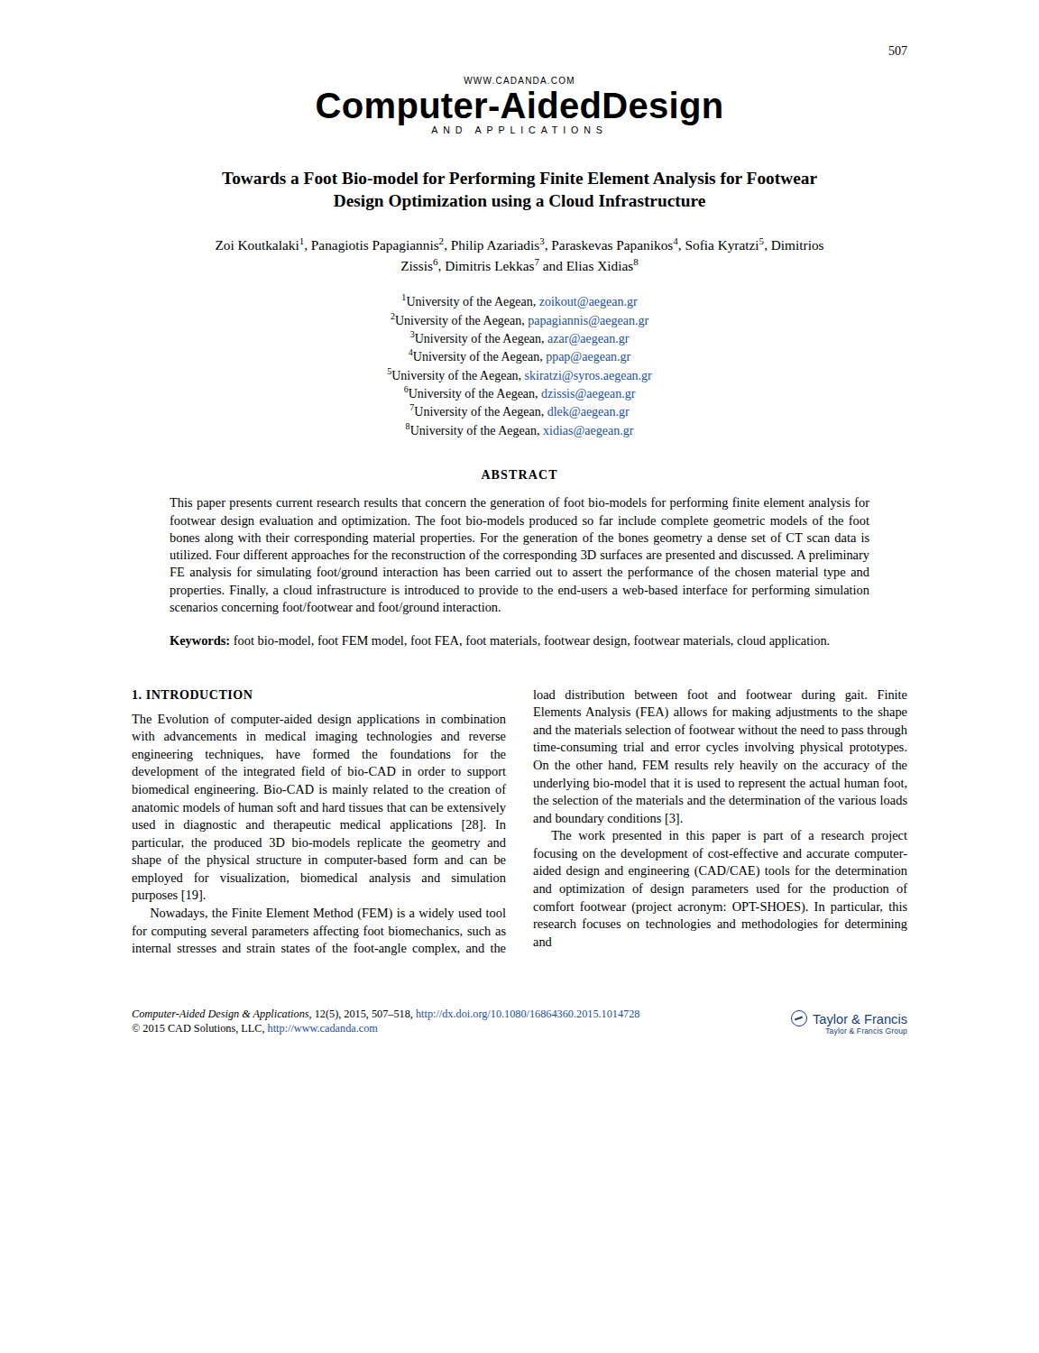507
WWW.CADANDA.COM
Computer-AidedDesign
AND APPLICATIONS
Towards a Foot Bio-model for Performing Finite Element Analysis for Footwear
Design Optimization using a Cloud Infrastructure
Zoi Koutkalaki1, Panagiotis Papagiannis2, Philip Azariadis3, Paraskevas Papanikos4, Sofia Kyratzi5, Dimitrios
Zissis6, Dimitris Lekkas7 and Elias Xidias8
1University of the Aegean, zoikout@aegean.gr
2University of the Aegean, papagiannis@aegean.gr
3University of the Aegean, azar@aegean.gr
4University of the Aegean, ppap@aegean.gr
5University of the Aegean, skiratzi@syros.aegean.gr
6University of the Aegean, dzissis@aegean.gr
7University of the Aegean, dlek@aegean.gr
8University of the Aegean, xidias@aegean.gr
ABSTRACT
This paper presents current research results that concern the generation of foot bio-models for performing finite element analysis for footwear design evaluation and optimization. The foot bio-models produced so far include complete geometric models of the foot bones along with their corresponding material properties. For the generation of the bones geometry a dense set of CT scan data is utilized. Four different approaches for the reconstruction of the corresponding 3D surfaces are presented and discussed. A preliminary FE analysis for simulating foot/ground interaction has been carried out to assert the performance of the chosen material type and properties. Finally, a cloud infrastructure is introduced to provide to the end-users a web-based interface for performing simulation scenarios concerning foot/footwear and foot/ground interaction.
Keywords: foot bio-model, foot FEM model, foot FEA, foot materials, footwear design, footwear materials, cloud application.
1. INTRODUCTION
The Evolution of computer-aided design applications in combination with advancements in medical imaging technologies and reverse engineering techniques, have formed the foundations for the development of the integrated field of bio-CAD in order to support biomedical engineering. Bio-CAD is mainly related to the creation of anatomic models of human soft and hard tissues that can be extensively used in diagnostic and therapeutic medical applications [28]. In particular, the produced 3D bio-models replicate the geometry and shape of the physical structure in computer-based form and can be employed for visualization, biomedical analysis and simulation purposes [19].
Nowadays, the Finite Element Method (FEM) is a widely used tool for computing several parameters affecting foot biomechanics, such as internal stresses and strain states of the foot-angle complex, and the load distribution between foot and footwear during gait. Finite Elements Analysis (FEA) allows for making adjustments to the shape and the materials selection of footwear without the need to pass through time-consuming trial and error cycles involving physical prototypes. On the other hand, FEM results rely heavily on the accuracy of the underlying bio-model that it is used to represent the actual human foot, the selection of the materials and the determination of the various loads and boundary conditions [3].
The work presented in this paper is part of a research project focusing on the development of cost-effective and accurate computer-aided design and engineering (CAD/CAE) tools for the determination and optimization of design parameters used for the production of comfort footwear (project acronym: OPT-SHOES). In particular, this research focuses on technologies and methodologies for determining and
Computer-Aided Design & Applications, 12(5), 2015, 507–518, http://dx.doi.org/10.1080/16864360.2015.1014728
© 2015 CAD Solutions, LLC, http://www.cadanda.com
Taylor & Francis
Taylor & Francis Group